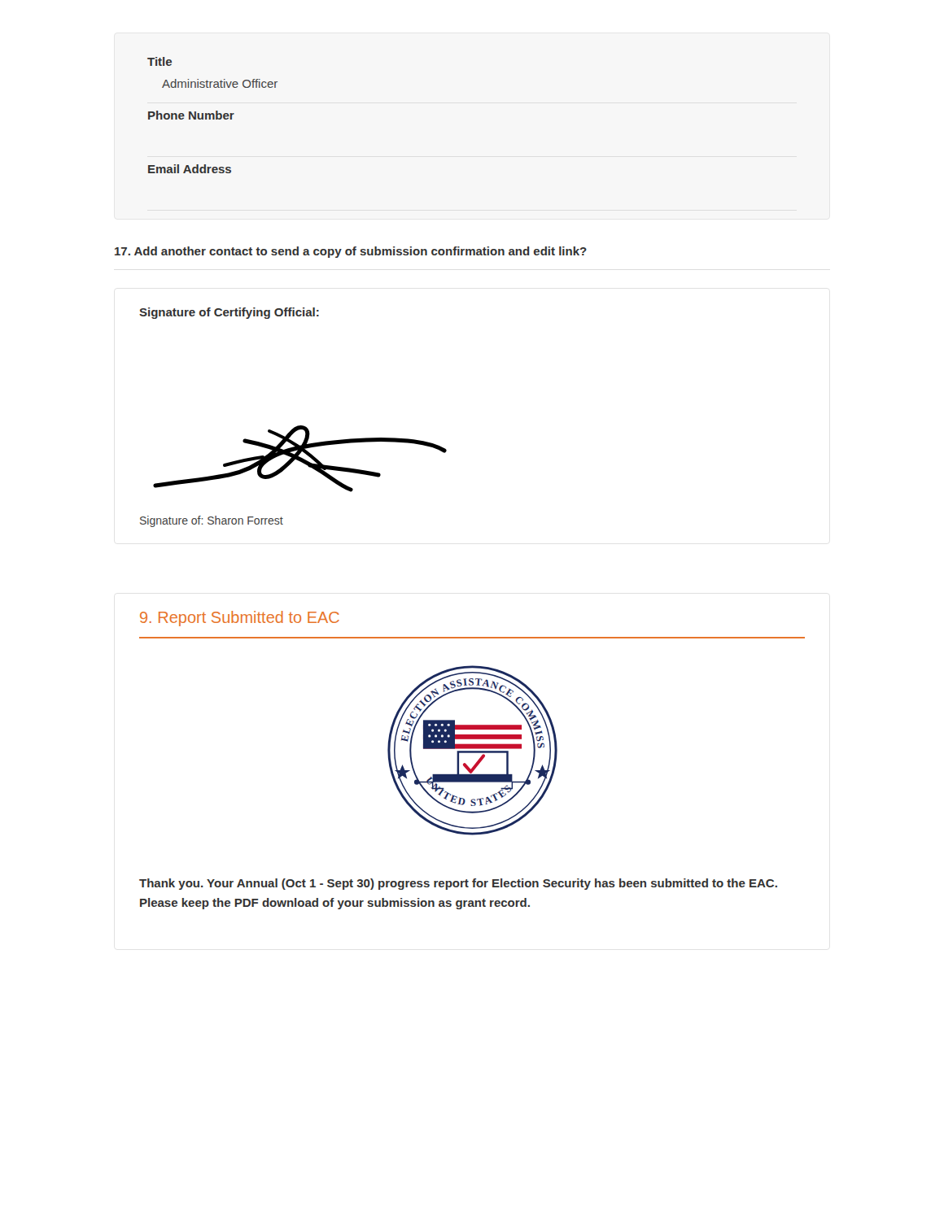Title
Administrative Officer
Phone Number
Email Address
17. Add another contact to send a copy of submission confirmation and edit link?
Signature of Certifying Official:
Signature of: Sharon Forrest
9. Report Submitted to EAC
ELECTION ASSISTANCE COMMISSION UNITED STATES
Thank you. Your Annual (Oct 1 - Sept 30) progress report for Election Security has been submitted to the EAC. Please keep the PDF download of your submission as grant record.